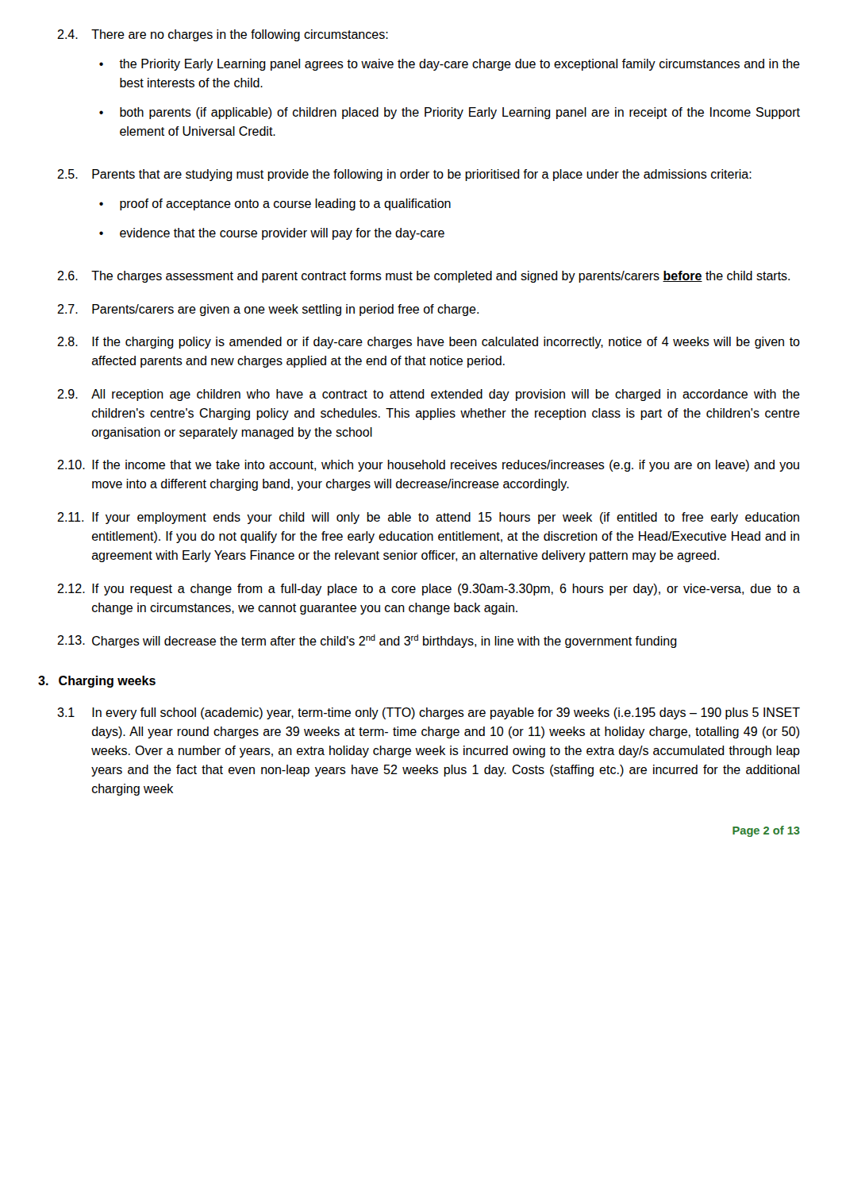2.4.
There are no charges in the following circumstances:
the Priority Early Learning panel agrees to waive the day-care charge due to exceptional family circumstances and in the best interests of the child.
both parents (if applicable) of children placed by the Priority Early Learning panel are in receipt of the Income Support element of Universal Credit.
2.5.
Parents that are studying must provide the following in order to be prioritised for a place under the admissions criteria:
proof of acceptance onto a course leading to a qualification
evidence that the course provider will pay for the day-care
2.6.
The charges assessment and parent contract forms must be completed and signed by parents/carers before the child starts.
2.7.
Parents/carers are given a one week settling in period free of charge.
2.8.
If the charging policy is amended or if day-care charges have been calculated incorrectly, notice of 4 weeks will be given to affected parents and new charges applied at the end of that notice period.
2.9.
All reception age children who have a contract to attend extended day provision will be charged in accordance with the children's centre's Charging policy and schedules. This applies whether the reception class is part of the children's centre organisation or separately managed by the school
2.10.
If the income that we take into account, which your household receives reduces/increases (e.g. if you are on leave) and you move into a different charging band, your charges will decrease/increase accordingly.
2.11.
If your employment ends your child will only be able to attend 15 hours per week (if entitled to free early education entitlement). If you do not qualify for the free early education entitlement, at the discretion of the Head/Executive Head and in agreement with Early Years Finance or the relevant senior officer, an alternative delivery pattern may be agreed.
2.12.
If you request a change from a full-day place to a core place (9.30am-3.30pm, 6 hours per day), or vice-versa, due to a change in circumstances, we cannot guarantee you can change back again.
2.13.
Charges will decrease the term after the child's 2nd and 3rd birthdays, in line with the government funding
3. Charging weeks
3.1
In every full school (academic) year, term-time only (TTO) charges are payable for 39 weeks (i.e.195 days – 190 plus 5 INSET days). All year round charges are 39 weeks at term- time charge and 10 (or 11) weeks at holiday charge, totalling 49 (or 50) weeks. Over a number of years, an extra holiday charge week is incurred owing to the extra day/s accumulated through leap years and the fact that even non-leap years have 52 weeks plus 1 day. Costs (staffing etc.) are incurred for the additional charging week
Page 2 of 13